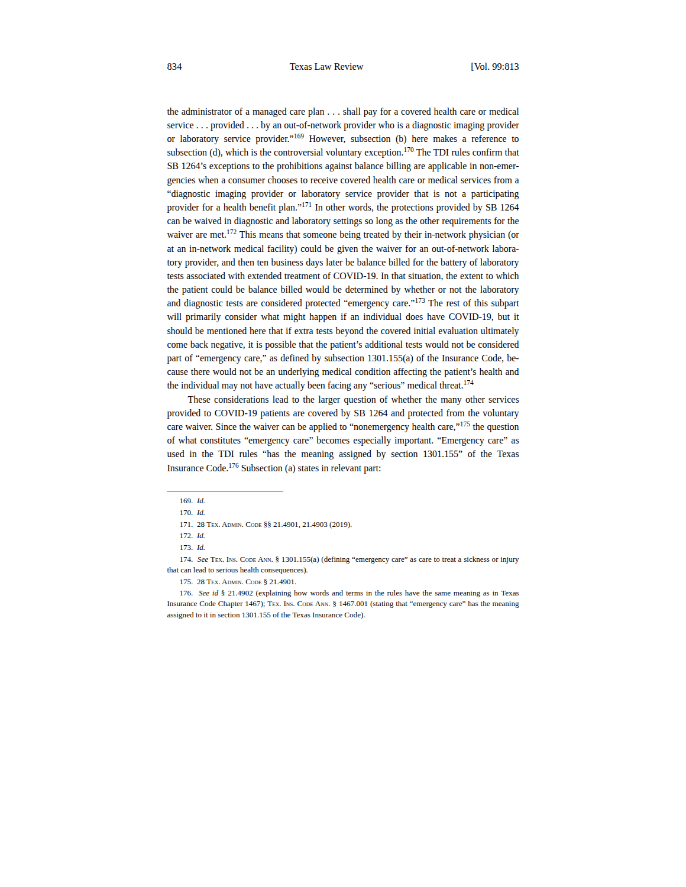834 Texas Law Review [Vol. 99:813
the administrator of a managed care plan . . . shall pay for a covered health care or medical service . . . provided . . . by an out-of-network provider who is a diagnostic imaging provider or laboratory service provider.”169 However, subsection (b) here makes a reference to subsection (d), which is the controversial voluntary exception.170 The TDI rules confirm that SB 1264’s exceptions to the prohibitions against balance billing are applicable in non-emergencies when a consumer chooses to receive covered health care or medical services from a “diagnostic imaging provider or laboratory service provider that is not a participating provider for a health benefit plan.”171 In other words, the protections provided by SB 1264 can be waived in diagnostic and laboratory settings so long as the other requirements for the waiver are met.172 This means that someone being treated by their in-network physician (or at an in-network medical facility) could be given the waiver for an out-of-network laboratory provider, and then ten business days later be balance billed for the battery of laboratory tests associated with extended treatment of COVID-19. In that situation, the extent to which the patient could be balance billed would be determined by whether or not the laboratory and diagnostic tests are considered protected “emergency care.”173 The rest of this subpart will primarily consider what might happen if an individual does have COVID-19, but it should be mentioned here that if extra tests beyond the covered initial evaluation ultimately come back negative, it is possible that the patient’s additional tests would not be considered part of “emergency care,” as defined by subsection 1301.155(a) of the Insurance Code, because there would not be an underlying medical condition affecting the patient’s health and the individual may not have actually been facing any “serious” medical threat.174
These considerations lead to the larger question of whether the many other services provided to COVID-19 patients are covered by SB 1264 and protected from the voluntary care waiver. Since the waiver can be applied to “nonemergency health care,”175 the question of what constitutes “emergency care” becomes especially important. “Emergency care” as used in the TDI rules “has the meaning assigned by section 1301.155” of the Texas Insurance Code.176 Subsection (a) states in relevant part:
169. Id.
170. Id.
171. 28 Tex. Admin. Code §§ 21.4901, 21.4903 (2019).
172. Id.
173. Id.
174. See Tex. Ins. Code Ann. § 1301.155(a) (defining “emergency care” as care to treat a sickness or injury that can lead to serious health consequences).
175. 28 Tex. Admin. Code § 21.4901.
176. See id § 21.4902 (explaining how words and terms in the rules have the same meaning as in Texas Insurance Code Chapter 1467); Tex. Ins. Code Ann. § 1467.001 (stating that “emergency care” has the meaning assigned to it in section 1301.155 of the Texas Insurance Code).